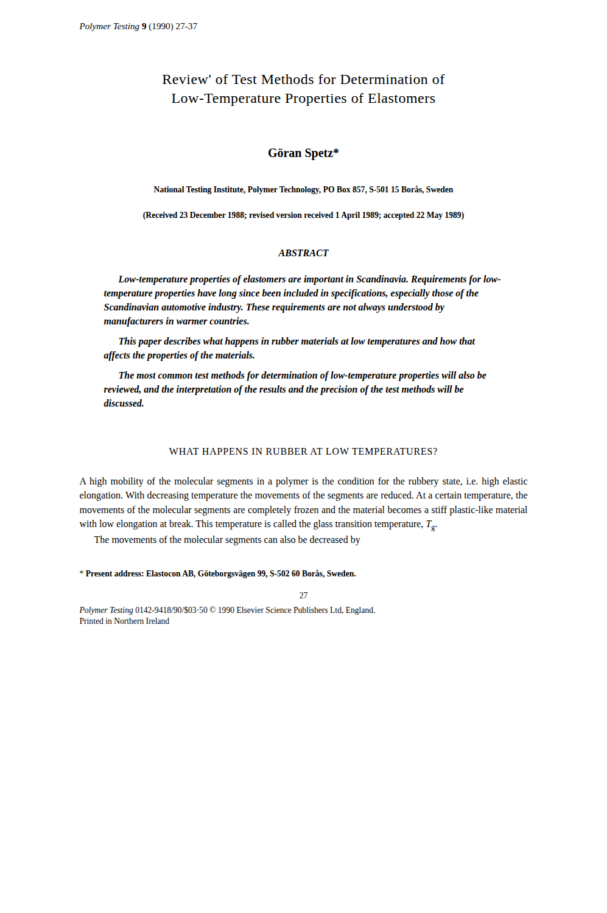Polymer Testing 9 (1990) 27-37
Review' of Test Methods for Determination of
Low-Temperature Properties of Elastomers
Göran Spetz*
National Testing Institute, Polymer Technology, PO Box 857, S-501 15 Borås, Sweden
(Received 23 December 1988; revised version received 1 April 1989; accepted 22 May 1989)
ABSTRACT
Low-temperature properties of elastomers are important in Scandinavia. Requirements for low-temperature properties have long since been included in specifications, especially those of the Scandinavian automotive industry. These requirements are not always understood by manufacturers in warmer countries.
This paper describes what happens in rubber materials at low temperatures and how that affects the properties of the materials.
The most common test methods for determination of low-temperature properties will also be reviewed, and the interpretation of the results and the precision of the test methods will be discussed.
WHAT HAPPENS IN RUBBER AT LOW TEMPERATURES?
A high mobility of the molecular segments in a polymer is the condition for the rubbery state, i.e. high elastic elongation. With decreasing temperature the movements of the segments are reduced. At a certain temperature, the movements of the molecular segments are completely frozen and the material becomes a stiff plastic-like material with low elongation at break. This temperature is called the glass transition temperature, Tg.
The movements of the molecular segments can also be decreased by
* Present address: Elastocon AB, Göteborgsvägen 99, S-502 60 Borås, Sweden.
27
Polymer Testing 0142-9418/90/$03·50 © 1990 Elsevier Science Publishers Ltd, England.
Printed in Northern Ireland